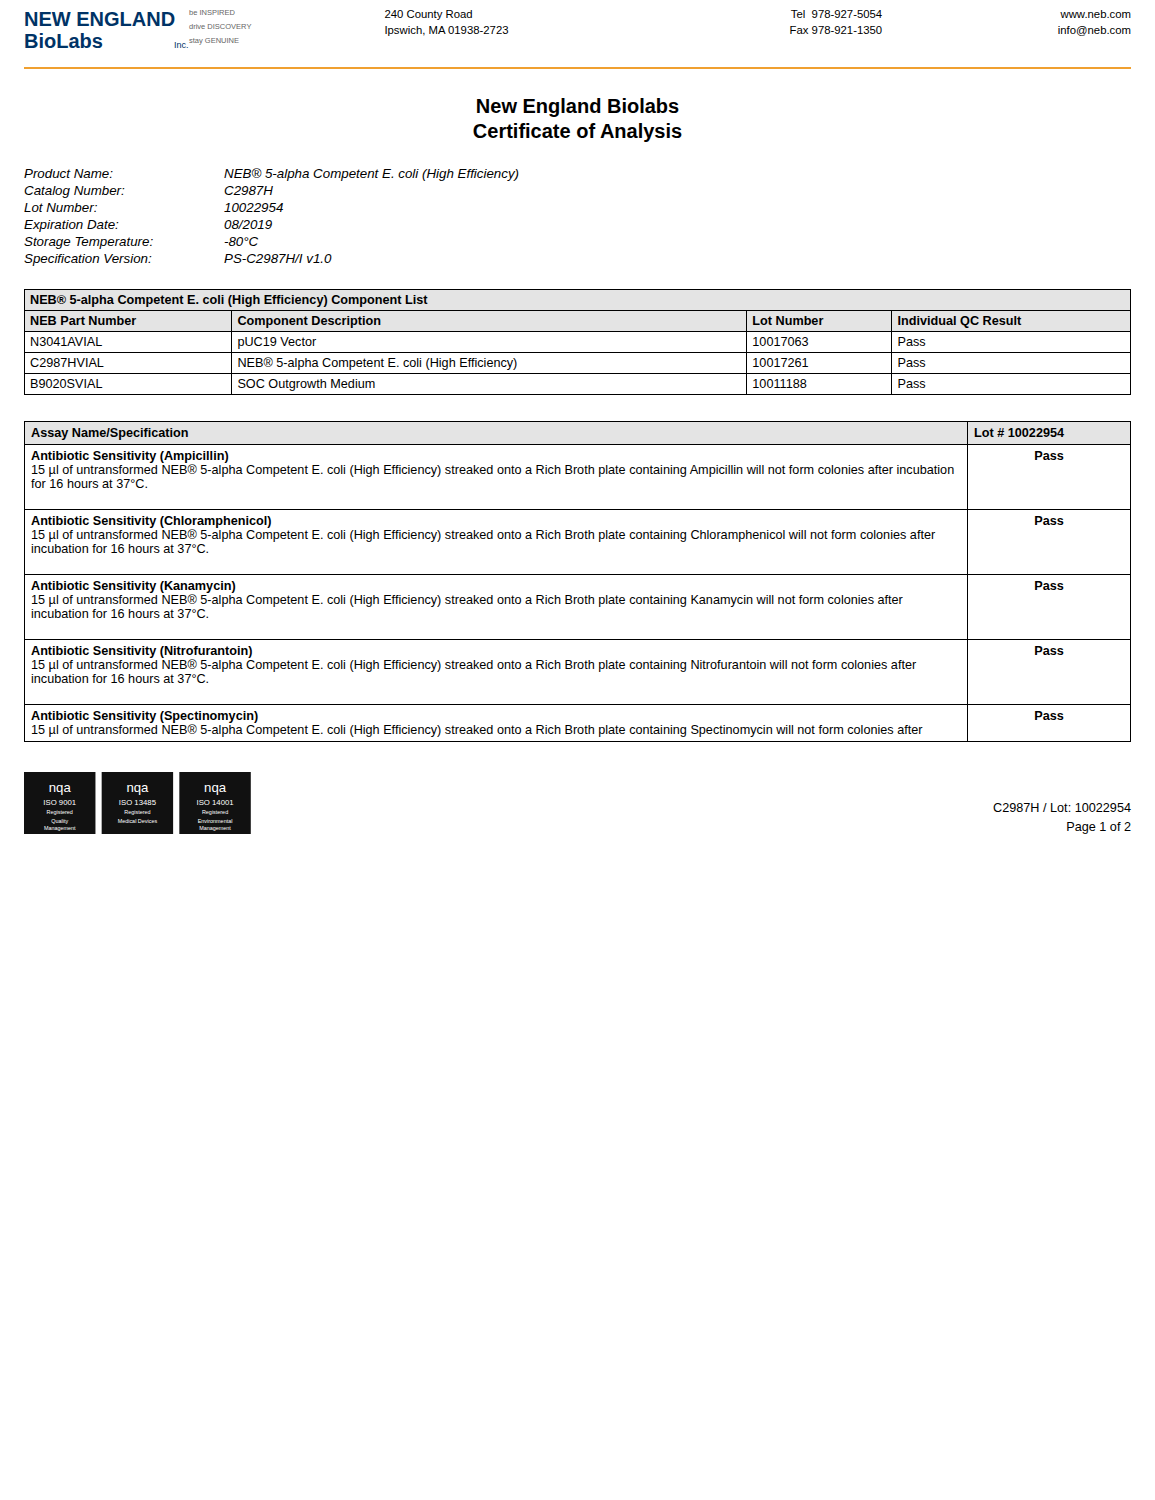240 County Road
Ipswich, MA 01938-2723
Tel 978-927-5054
Fax 978-921-1350
www.neb.com
info@neb.com
New England Biolabs
Certificate of Analysis
| Product Name: | NEB® 5-alpha Competent E. coli (High Efficiency) |
| Catalog Number: | C2987H |
| Lot Number: | 10022954 |
| Expiration Date: | 08/2019 |
| Storage Temperature: | -80°C |
| Specification Version: | PS-C2987H/I v1.0 |
| NEB® 5-alpha Competent E. coli (High Efficiency) Component List |
| --- |
| NEB Part Number | Component Description | Lot Number | Individual QC Result |
| N3041AVIAL | pUC19 Vector | 10017063 | Pass |
| C2987HVIAL | NEB® 5-alpha Competent E. coli (High Efficiency) | 10017261 | Pass |
| B9020SVIAL | SOC Outgrowth Medium | 10011188 | Pass |
| Assay Name/Specification | Lot # 10022954 |
| --- | --- |
| Antibiotic Sensitivity (Ampicillin) 15 µl of untransformed NEB® 5-alpha Competent E. coli (High Efficiency) streaked onto a Rich Broth plate containing Ampicillin will not form colonies after incubation for 16 hours at 37°C. | Pass |
| Antibiotic Sensitivity (Chloramphenicol) 15 µl of untransformed NEB® 5-alpha Competent E. coli (High Efficiency) streaked onto a Rich Broth plate containing Chloramphenicol will not form colonies after incubation for 16 hours at 37°C. | Pass |
| Antibiotic Sensitivity (Kanamycin) 15 µl of untransformed NEB® 5-alpha Competent E. coli (High Efficiency) streaked onto a Rich Broth plate containing Kanamycin will not form colonies after incubation for 16 hours at 37°C. | Pass |
| Antibiotic Sensitivity (Nitrofurantoin) 15 µl of untransformed NEB® 5-alpha Competent E. coli (High Efficiency) streaked onto a Rich Broth plate containing Nitrofurantoin will not form colonies after incubation for 16 hours at 37°C. | Pass |
| Antibiotic Sensitivity (Spectinomycin) 15 µl of untransformed NEB® 5-alpha Competent E. coli (High Efficiency) streaked onto a Rich Broth plate containing Spectinomycin will not form colonies after | Pass |
C2987H / Lot: 10022954
Page 1 of 2